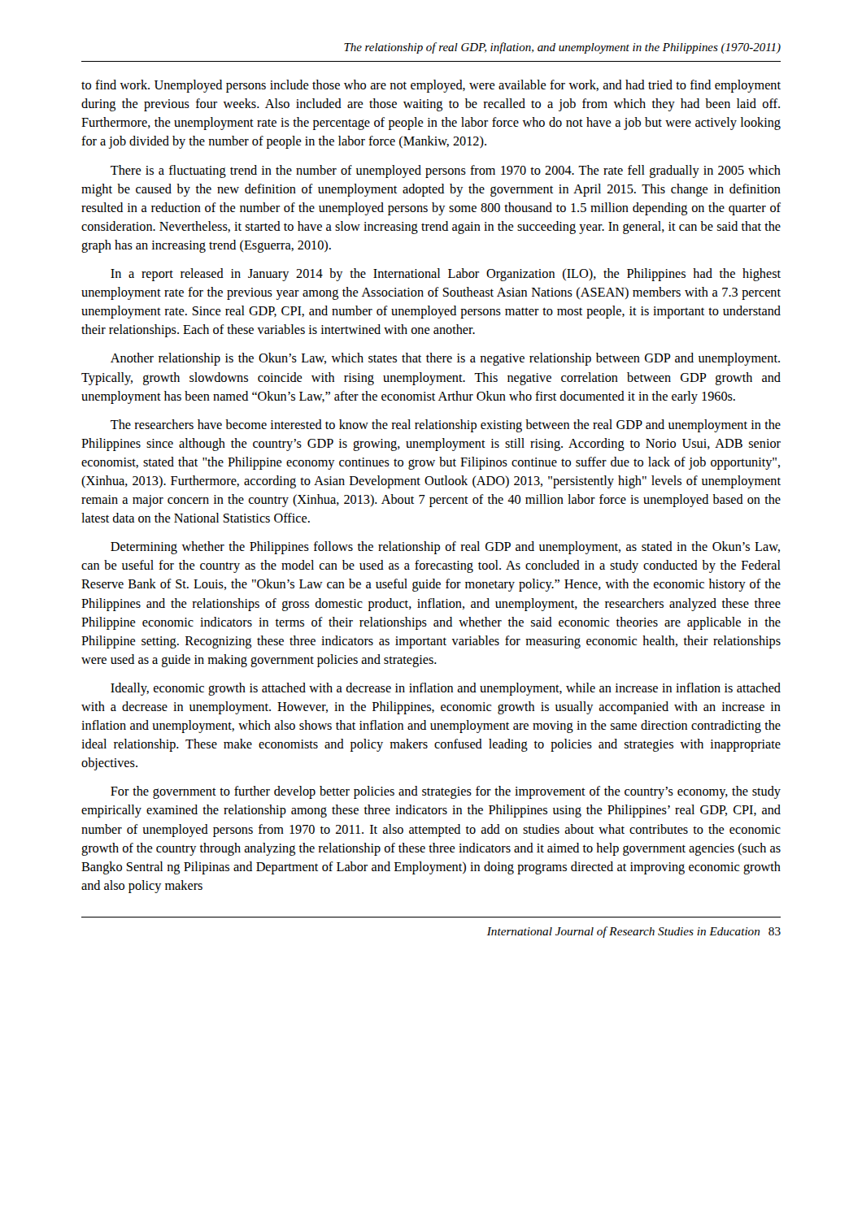The relationship of real GDP, inflation, and unemployment in the Philippines (1970-2011)
to find work. Unemployed persons include those who are not employed, were available for work, and had tried to find employment during the previous four weeks. Also included are those waiting to be recalled to a job from which they had been laid off. Furthermore, the unemployment rate is the percentage of people in the labor force who do not have a job but were actively looking for a job divided by the number of people in the labor force (Mankiw, 2012).
There is a fluctuating trend in the number of unemployed persons from 1970 to 2004. The rate fell gradually in 2005 which might be caused by the new definition of unemployment adopted by the government in April 2015. This change in definition resulted in a reduction of the number of the unemployed persons by some 800 thousand to 1.5 million depending on the quarter of consideration. Nevertheless, it started to have a slow increasing trend again in the succeeding year. In general, it can be said that the graph has an increasing trend (Esguerra, 2010).
In a report released in January 2014 by the International Labor Organization (ILO), the Philippines had the highest unemployment rate for the previous year among the Association of Southeast Asian Nations (ASEAN) members with a 7.3 percent unemployment rate. Since real GDP, CPI, and number of unemployed persons matter to most people, it is important to understand their relationships. Each of these variables is intertwined with one another.
Another relationship is the Okun’s Law, which states that there is a negative relationship between GDP and unemployment. Typically, growth slowdowns coincide with rising unemployment. This negative correlation between GDP growth and unemployment has been named “Okun’s Law,” after the economist Arthur Okun who first documented it in the early 1960s.
The researchers have become interested to know the real relationship existing between the real GDP and unemployment in the Philippines since although the country’s GDP is growing, unemployment is still rising. According to Norio Usui, ADB senior economist, stated that "the Philippine economy continues to grow but Filipinos continue to suffer due to lack of job opportunity", (Xinhua, 2013). Furthermore, according to Asian Development Outlook (ADO) 2013, "persistently high" levels of unemployment remain a major concern in the country (Xinhua, 2013). About 7 percent of the 40 million labor force is unemployed based on the latest data on the National Statistics Office.
Determining whether the Philippines follows the relationship of real GDP and unemployment, as stated in the Okun’s Law, can be useful for the country as the model can be used as a forecasting tool. As concluded in a study conducted by the Federal Reserve Bank of St. Louis, the "Okun’s Law can be a useful guide for monetary policy.” Hence, with the economic history of the Philippines and the relationships of gross domestic product, inflation, and unemployment, the researchers analyzed these three Philippine economic indicators in terms of their relationships and whether the said economic theories are applicable in the Philippine setting. Recognizing these three indicators as important variables for measuring economic health, their relationships were used as a guide in making government policies and strategies.
Ideally, economic growth is attached with a decrease in inflation and unemployment, while an increase in inflation is attached with a decrease in unemployment. However, in the Philippines, economic growth is usually accompanied with an increase in inflation and unemployment, which also shows that inflation and unemployment are moving in the same direction contradicting the ideal relationship. These make economists and policy makers confused leading to policies and strategies with inappropriate objectives.
For the government to further develop better policies and strategies for the improvement of the country’s economy, the study empirically examined the relationship among these three indicators in the Philippines using the Philippines’ real GDP, CPI, and number of unemployed persons from 1970 to 2011. It also attempted to add on studies about what contributes to the economic growth of the country through analyzing the relationship of these three indicators and it aimed to help government agencies (such as Bangko Sentral ng Pilipinas and Department of Labor and Employment) in doing programs directed at improving economic growth and also policy makers
International Journal of Research Studies in Education 83